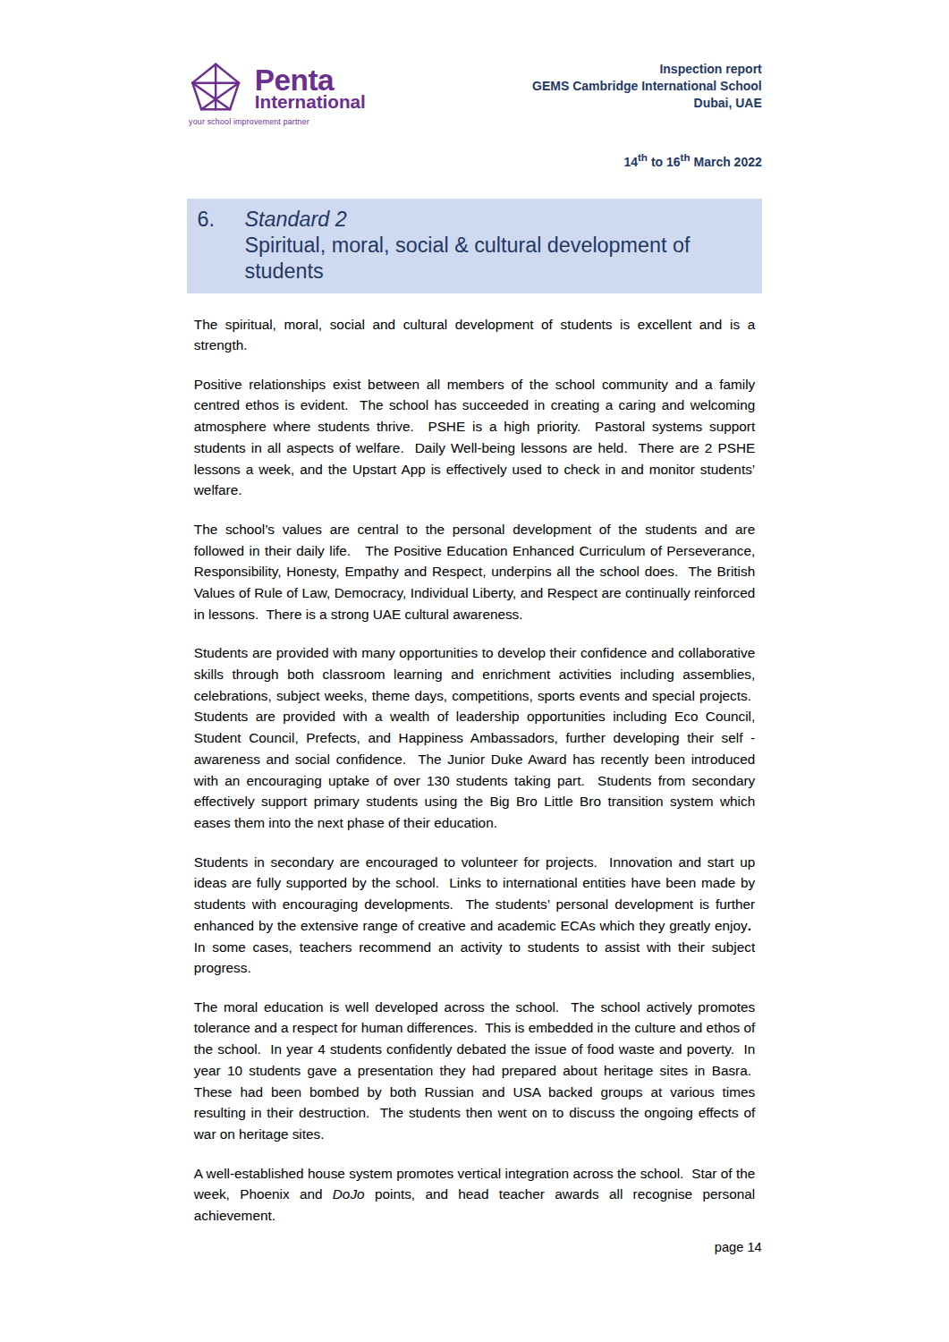Penta
International
your school improvement partner
Inspection report
GEMS Cambridge International School
Dubai, UAE
14th to 16th March 2022
6. Standard 2
Spiritual, moral, social & cultural development of students
The spiritual, moral, social and cultural development of students is excellent and is a strength.
Positive relationships exist between all members of the school community and a family centred ethos is evident. The school has succeeded in creating a caring and welcoming atmosphere where students thrive. PSHE is a high priority. Pastoral systems support students in all aspects of welfare. Daily Well-being lessons are held. There are 2 PSHE lessons a week, and the Upstart App is effectively used to check in and monitor students’ welfare.
The school’s values are central to the personal development of the students and are followed in their daily life. The Positive Education Enhanced Curriculum of Perseverance, Responsibility, Honesty, Empathy and Respect, underpins all the school does. The British Values of Rule of Law, Democracy, Individual Liberty, and Respect are continually reinforced in lessons. There is a strong UAE cultural awareness.
Students are provided with many opportunities to develop their confidence and collaborative skills through both classroom learning and enrichment activities including assemblies, celebrations, subject weeks, theme days, competitions, sports events and special projects. Students are provided with a wealth of leadership opportunities including Eco Council, Student Council, Prefects, and Happiness Ambassadors, further developing their self - awareness and social confidence. The Junior Duke Award has recently been introduced with an encouraging uptake of over 130 students taking part. Students from secondary effectively support primary students using the Big Bro Little Bro transition system which eases them into the next phase of their education.
Students in secondary are encouraged to volunteer for projects. Innovation and start up ideas are fully supported by the school. Links to international entities have been made by students with encouraging developments. The students’ personal development is further enhanced by the extensive range of creative and academic ECAs which they greatly enjoy. In some cases, teachers recommend an activity to students to assist with their subject progress.
The moral education is well developed across the school. The school actively promotes tolerance and a respect for human differences. This is embedded in the culture and ethos of the school. In year 4 students confidently debated the issue of food waste and poverty. In year 10 students gave a presentation they had prepared about heritage sites in Basra. These had been bombed by both Russian and USA backed groups at various times resulting in their destruction. The students then went on to discuss the ongoing effects of war on heritage sites.
A well-established house system promotes vertical integration across the school. Star of the week, Phoenix and DoJo points, and head teacher awards all recognise personal achievement.
page 14